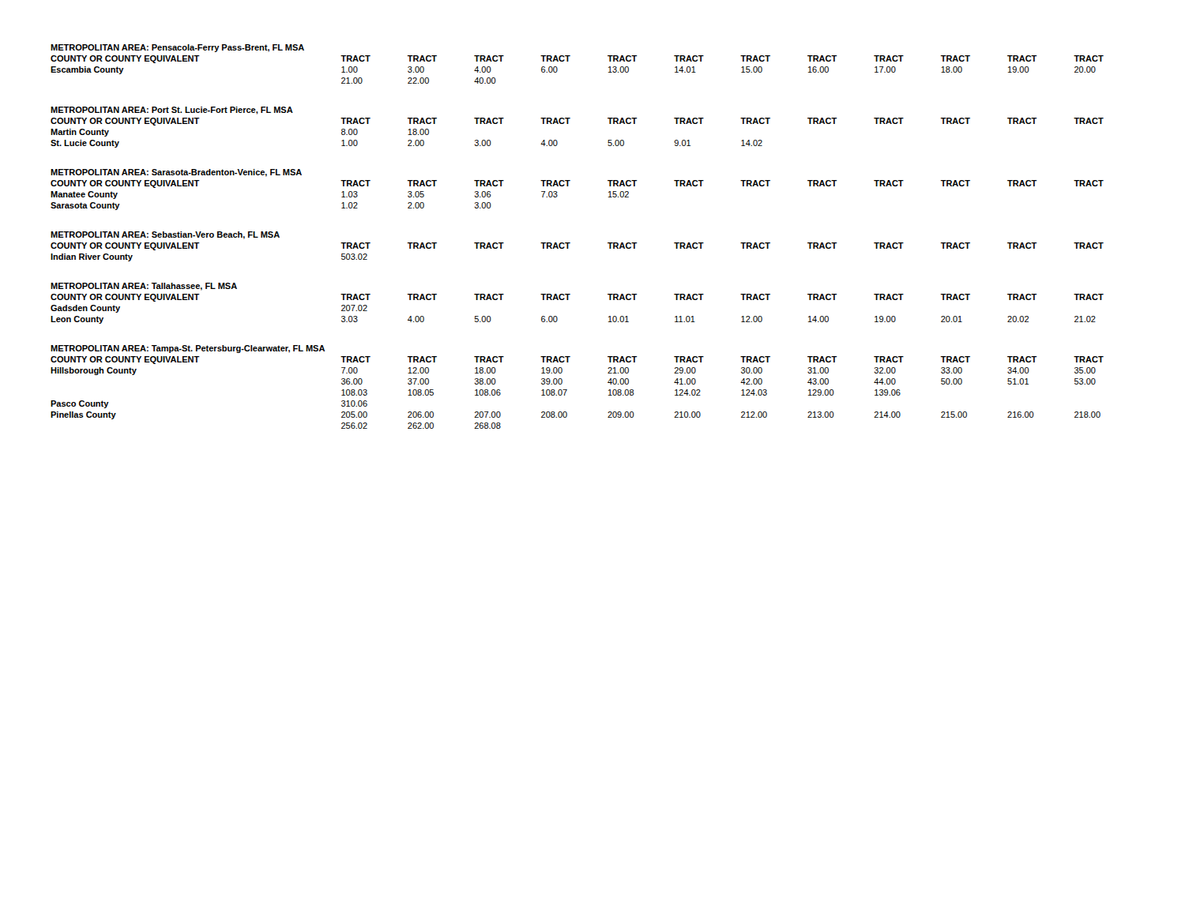| METROPOLITAN AREA: Pensacola-Ferry Pass-Brent, FL MSA |
| COUNTY OR COUNTY EQUIVALENT | TRACT | TRACT | TRACT | TRACT | TRACT | TRACT | TRACT | TRACT | TRACT | TRACT | TRACT | TRACT |
| Escambia County | 1.00 | 3.00 | 4.00 | 6.00 | 13.00 | 14.01 | 15.00 | 16.00 | 17.00 | 18.00 | 19.00 | 20.00 |
| | 21.00 | 22.00 | 40.00 | | | | | | | | | |
| METROPOLITAN AREA: Port St. Lucie-Fort Pierce, FL MSA |
| COUNTY OR COUNTY EQUIVALENT | TRACT | TRACT | TRACT | TRACT | TRACT | TRACT | TRACT | TRACT | TRACT | TRACT | TRACT | TRACT |
| Martin County | 8.00 | 18.00 | | | | | | | | | | |
| St. Lucie County | 1.00 | 2.00 | 3.00 | 4.00 | 5.00 | 9.01 | 14.02 | | | | | |
| METROPOLITAN AREA: Sarasota-Bradenton-Venice, FL MSA |
| COUNTY OR COUNTY EQUIVALENT | TRACT | TRACT | TRACT | TRACT | TRACT | TRACT | TRACT | TRACT | TRACT | TRACT | TRACT | TRACT |
| Manatee County | 1.03 | 3.05 | 3.06 | 7.03 | 15.02 | | | | | | | |
| Sarasota County | 1.02 | 2.00 | 3.00 | | | | | | | | | |
| METROPOLITAN AREA: Sebastian-Vero Beach, FL MSA |
| COUNTY OR COUNTY EQUIVALENT | TRACT | TRACT | TRACT | TRACT | TRACT | TRACT | TRACT | TRACT | TRACT | TRACT | TRACT | TRACT |
| Indian River County | 503.02 | | | | | | | | | | | |
| METROPOLITAN AREA: Tallahassee, FL MSA |
| COUNTY OR COUNTY EQUIVALENT | TRACT | TRACT | TRACT | TRACT | TRACT | TRACT | TRACT | TRACT | TRACT | TRACT | TRACT | TRACT |
| Gadsden County | 207.02 | | | | | | | | | | | |
| Leon County | 3.03 | 4.00 | 5.00 | 6.00 | 10.01 | 11.01 | 12.00 | 14.00 | 19.00 | 20.01 | 20.02 | 21.02 |
| METROPOLITAN AREA: Tampa-St. Petersburg-Clearwater, FL MSA |
| COUNTY OR COUNTY EQUIVALENT | TRACT | TRACT | TRACT | TRACT | TRACT | TRACT | TRACT | TRACT | TRACT | TRACT | TRACT | TRACT |
| Hillsborough County | 7.00 | 12.00 | 18.00 | 19.00 | 21.00 | 29.00 | 30.00 | 31.00 | 32.00 | 33.00 | 34.00 | 35.00 |
| | 36.00 | 37.00 | 38.00 | 39.00 | 40.00 | 41.00 | 42.00 | 43.00 | 44.00 | 50.00 | 51.01 | 53.00 |
| | 108.03 | 108.05 | 108.06 | 108.07 | 108.08 | 124.02 | 124.03 | 129.00 | 139.06 | | | |
| Pasco County | 310.06 | | | | | | | | | | | |
| Pinellas County | 205.00 | 206.00 | 207.00 | 208.00 | 209.00 | 210.00 | 212.00 | 213.00 | 214.00 | 215.00 | 216.00 | 218.00 |
| | 256.02 | 262.00 | 268.08 | | | | | | | | | |